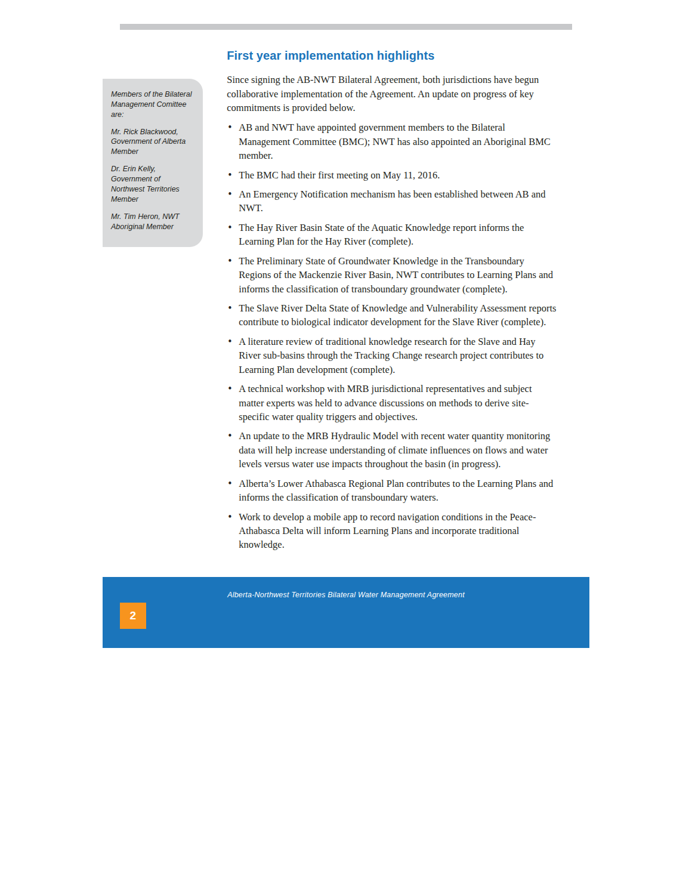Members of the Bilateral Management Comittee are:
Mr. Rick Blackwood, Government of Alberta Member
Dr. Erin Kelly, Government of Northwest Territories Member
Mr. Tim Heron, NWT Aboriginal Member
First year implementation highlights
Since signing the AB-NWT Bilateral Agreement, both jurisdictions have begun collaborative implementation of the Agreement. An update on progress of key commitments is provided below.
AB and NWT have appointed government members to the Bilateral Management Committee (BMC); NWT has also appointed an Aboriginal BMC member.
The BMC had their first meeting on May 11, 2016.
An Emergency Notification mechanism has been established between AB and NWT.
The Hay River Basin State of the Aquatic Knowledge report informs the Learning Plan for the Hay River (complete).
The Preliminary State of Groundwater Knowledge in the Transboundary Regions of the Mackenzie River Basin, NWT contributes to Learning Plans and informs the classification of transboundary groundwater (complete).
The Slave River Delta State of Knowledge and Vulnerability Assessment reports contribute to biological indicator development for the Slave River (complete).
A literature review of traditional knowledge research for the Slave and Hay River sub-basins through the Tracking Change research project contributes to Learning Plan development (complete).
A technical workshop with MRB jurisdictional representatives and subject matter experts was held to advance discussions on methods to derive site-specific water quality triggers and objectives.
An update to the MRB Hydraulic Model with recent water quantity monitoring data will help increase understanding of climate influences on flows and water levels versus water use impacts throughout the basin (in progress).
Alberta’s Lower Athabasca Regional Plan contributes to the Learning Plans and informs the classification of transboundary waters.
Work to develop a mobile app to record navigation conditions in the Peace-Athabasca Delta will inform Learning Plans and incorporate traditional knowledge.
Alberta-Northwest Territories Bilateral Water Management Agreement
2